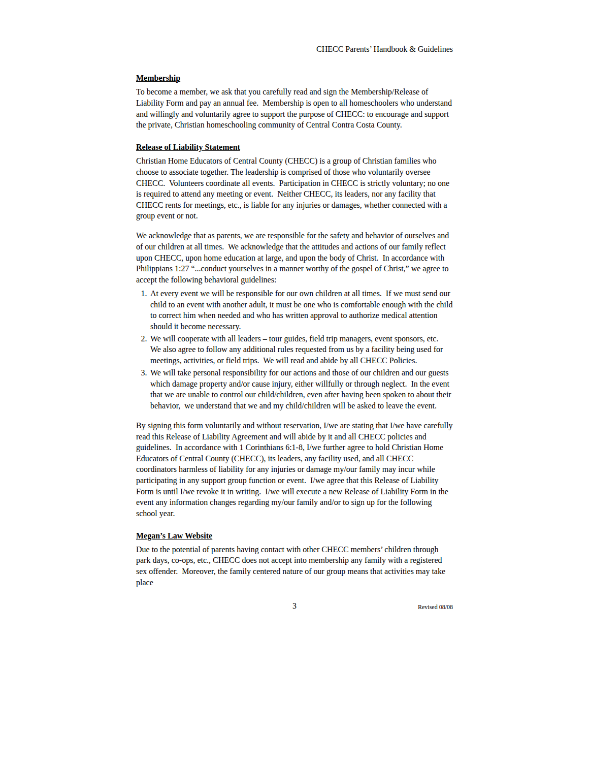CHECC Parents’ Handbook & Guidelines
Membership
To become a member, we ask that you carefully read and sign the Membership/Release of Liability Form and pay an annual fee. Membership is open to all homeschoolers who understand and willingly and voluntarily agree to support the purpose of CHECC: to encourage and support the private, Christian homeschooling community of Central Contra Costa County.
Release of Liability Statement
Christian Home Educators of Central County (CHECC) is a group of Christian families who choose to associate together. The leadership is comprised of those who voluntarily oversee CHECC. Volunteers coordinate all events. Participation in CHECC is strictly voluntary; no one is required to attend any meeting or event. Neither CHECC, its leaders, nor any facility that CHECC rents for meetings, etc., is liable for any injuries or damages, whether connected with a group event or not.
We acknowledge that as parents, we are responsible for the safety and behavior of ourselves and of our children at all times. We acknowledge that the attitudes and actions of our family reflect upon CHECC, upon home education at large, and upon the body of Christ. In accordance with Philippians 1:27 “...conduct yourselves in a manner worthy of the gospel of Christ,” we agree to accept the following behavioral guidelines:
At every event we will be responsible for our own children at all times. If we must send our child to an event with another adult, it must be one who is comfortable enough with the child to correct him when needed and who has written approval to authorize medical attention should it become necessary.
We will cooperate with all leaders – tour guides, field trip managers, event sponsors, etc. We also agree to follow any additional rules requested from us by a facility being used for meetings, activities, or field trips. We will read and abide by all CHECC Policies.
We will take personal responsibility for our actions and those of our children and our guests which damage property and/or cause injury, either willfully or through neglect. In the event that we are unable to control our child/children, even after having been spoken to about their behavior, we understand that we and my child/children will be asked to leave the event.
By signing this form voluntarily and without reservation, I/we are stating that I/we have carefully read this Release of Liability Agreement and will abide by it and all CHECC policies and guidelines. In accordance with 1 Corinthians 6:1-8, I/we further agree to hold Christian Home Educators of Central County (CHECC), its leaders, any facility used, and all CHECC coordinators harmless of liability for any injuries or damage my/our family may incur while participating in any support group function or event. I/we agree that this Release of Liability Form is until I/we revoke it in writing. I/we will execute a new Release of Liability Form in the event any information changes regarding my/our family and/or to sign up for the following school year.
Megan’s Law Website
Due to the potential of parents having contact with other CHECC members’ children through park days, co-ops, etc., CHECC does not accept into membership any family with a registered sex offender. Moreover, the family centered nature of our group means that activities may take place
3
Revised 08/08